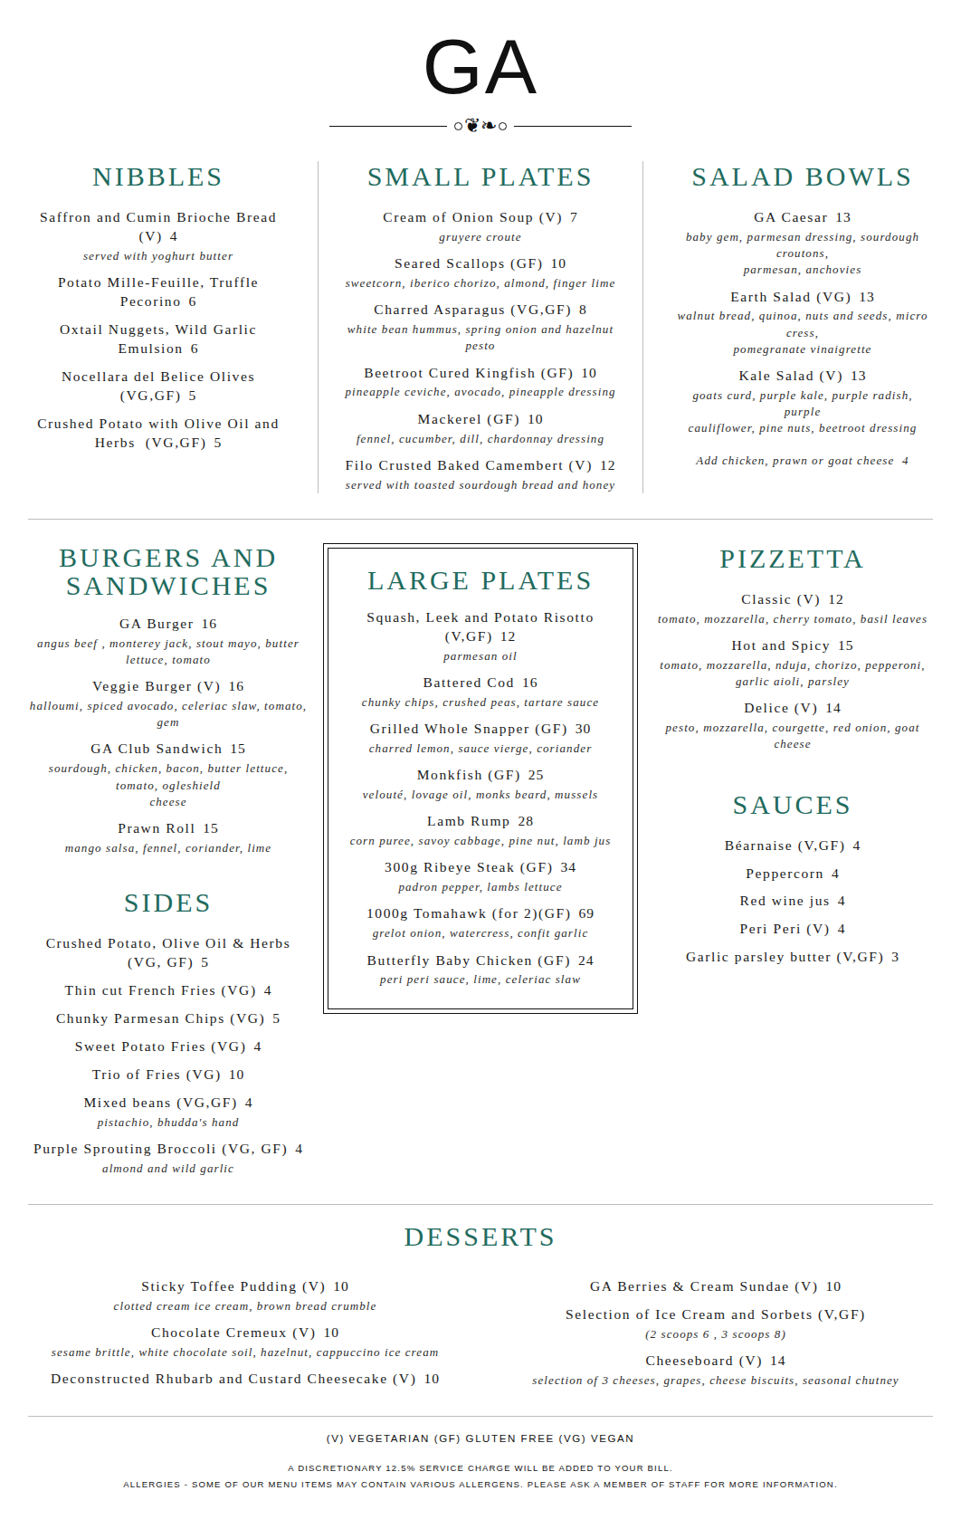GA
❦❧
Nibbles
Saffron and Cumin Brioche Bread (V)4
served with yoghurt butter
Potato Mille-Feuille, Truffle Pecorino6
Oxtail Nuggets, Wild Garlic Emulsion6
Nocellara del Belice Olives (VG,GF)5
Crushed Potato with Olive Oil and Herbs (VG,GF)5
Small Plates
Cream of Onion Soup (V)7
gruyere croute
Seared Scallops (GF)10
sweetcorn, iberico chorizo, almond, finger lime
Charred Asparagus (VG,GF)8
white bean hummus, spring onion and hazelnut pesto
Beetroot Cured Kingfish (GF)10
pineapple ceviche, avocado, pineapple dressing
Mackerel (GF)10
fennel, cucumber, dill, chardonnay dressing
Filo Crusted Baked Camembert (V)12
served with toasted sourdough bread and honey
Salad Bowls
GA Caesar13
baby gem, parmesan dressing, sourdough croutons,
parmesan, anchovies
Earth Salad (VG)13
walnut bread, quinoa, nuts and seeds, micro cress,
pomegranate vinaigrette
Kale Salad (V)13
goats curd, purple kale, purple radish, purple
cauliflower, pine nuts, beetroot dressing
Add chicken, prawn or goat cheese 4
Burgers and
Sandwiches
GA Burger16
angus beef , monterey jack, stout mayo, butter lettuce, tomato
Veggie Burger (V)16
halloumi, spiced avocado, celeriac slaw, tomato, gem
GA Club Sandwich15
sourdough, chicken, bacon, butter lettuce, tomato, ogleshield
cheese
Prawn Roll15
mango salsa, fennel, coriander, lime
Sides
Crushed Potato, Olive Oil & Herbs (VG, GF)5
Thin cut French Fries (VG)4
Chunky Parmesan Chips (VG)5
Sweet Potato Fries (VG)4
Trio of Fries (VG)10
Mixed beans (VG,GF)4
pistachio, bhudda's hand
Purple Sprouting Broccoli (VG, GF)4
almond and wild garlic
Large Plates
Squash, Leek and Potato Risotto (V,GF)12
parmesan oil
Battered Cod16
chunky chips, crushed peas, tartare sauce
Grilled Whole Snapper (GF)30
charred lemon, sauce vierge, coriander
Monkfish (GF)25
velouté, lovage oil, monks beard, mussels
Lamb Rump28
corn puree, savoy cabbage, pine nut, lamb jus
300g Ribeye Steak (GF)34
padron pepper, lambs lettuce
1000g Tomahawk (for 2)(GF)69
grelot onion, watercress, confit garlic
Butterfly Baby Chicken (GF)24
peri peri sauce, lime, celeriac slaw
Pizzetta
Classic (V)12
tomato, mozzarella, cherry tomato, basil leaves
Hot and Spicy15
tomato, mozzarella, nduja, chorizo, pepperoni,
garlic aioli, parsley
Delice (V)14
pesto, mozzarella, courgette, red onion, goat cheese
Sauces
Béarnaise (V,GF)4
Peppercorn4
Red wine jus4
Peri Peri (V)4
Garlic parsley butter (V,GF)3
Desserts
Sticky Toffee Pudding (V)10
clotted cream ice cream, brown bread crumble
Chocolate Cremeux (V)10
sesame brittle, white chocolate soil, hazelnut, cappuccino ice cream
Deconstructed Rhubarb and Custard Cheesecake (V)10
GA Berries & Cream Sundae (V)10
Selection of Ice Cream and Sorbets (V,GF)
(2 scoops 6 , 3 scoops 8)
Cheeseboard (V)14
selection of 3 cheeses, grapes, cheese biscuits, seasonal chutney
(V) VEGETARIAN (GF) GLUTEN FREE (VG) VEGAN
A DISCRETIONARY 12.5% SERVICE CHARGE WILL BE ADDED TO YOUR BILL.
ALLERGIES - SOME OF OUR MENU ITEMS MAY CONTAIN VARIOUS ALLERGENS. PLEASE ASK A MEMBER OF STAFF FOR MORE INFORMATION.